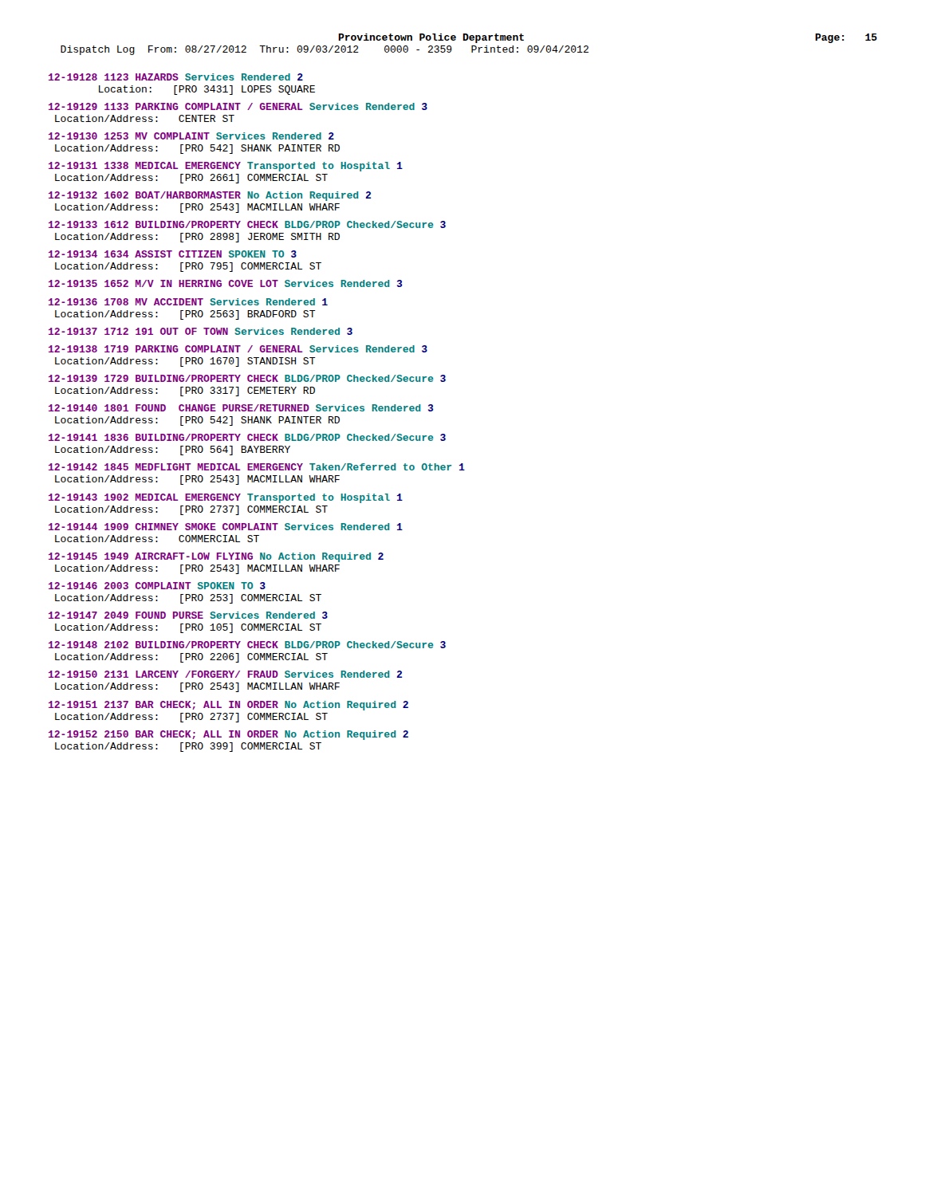Provincetown Police Department Page: 15
Dispatch Log From: 08/27/2012 Thru: 09/03/2012 0000 - 2359 Printed: 09/04/2012
12-19128 1123 HAZARDS Services Rendered 2 Location: [PRO 3431] LOPES SQUARE
12-19129 1133 PARKING COMPLAINT / GENERAL Services Rendered 3 Location/Address: CENTER ST
12-19130 1253 MV COMPLAINT Services Rendered 2 Location/Address: [PRO 542] SHANK PAINTER RD
12-19131 1338 MEDICAL EMERGENCY Transported to Hospital 1 Location/Address: [PRO 2661] COMMERCIAL ST
12-19132 1602 BOAT/HARBORMASTER No Action Required 2 Location/Address: [PRO 2543] MACMILLAN WHARF
12-19133 1612 BUILDING/PROPERTY CHECK BLDG/PROP Checked/Secure 3 Location/Address: [PRO 2898] JEROME SMITH RD
12-19134 1634 ASSIST CITIZEN SPOKEN TO 3 Location/Address: [PRO 795] COMMERCIAL ST
12-19135 1652 M/V IN HERRING COVE LOT Services Rendered 3
12-19136 1708 MV ACCIDENT Services Rendered 1 Location/Address: [PRO 2563] BRADFORD ST
12-19137 1712 191 OUT OF TOWN Services Rendered 3
12-19138 1719 PARKING COMPLAINT / GENERAL Services Rendered 3 Location/Address: [PRO 1670] STANDISH ST
12-19139 1729 BUILDING/PROPERTY CHECK BLDG/PROP Checked/Secure 3 Location/Address: [PRO 3317] CEMETERY RD
12-19140 1801 FOUND CHANGE PURSE/RETURNED Services Rendered 3 Location/Address: [PRO 542] SHANK PAINTER RD
12-19141 1836 BUILDING/PROPERTY CHECK BLDG/PROP Checked/Secure 3 Location/Address: [PRO 564] BAYBERRY
12-19142 1845 MEDFLIGHT MEDICAL EMERGENCY Taken/Referred to Other 1 Location/Address: [PRO 2543] MACMILLAN WHARF
12-19143 1902 MEDICAL EMERGENCY Transported to Hospital 1 Location/Address: [PRO 2737] COMMERCIAL ST
12-19144 1909 CHIMNEY SMOKE COMPLAINT Services Rendered 1 Location/Address: COMMERCIAL ST
12-19145 1949 AIRCRAFT-LOW FLYING No Action Required 2 Location/Address: [PRO 2543] MACMILLAN WHARF
12-19146 2003 COMPLAINT SPOKEN TO 3 Location/Address: [PRO 253] COMMERCIAL ST
12-19147 2049 FOUND PURSE Services Rendered 3 Location/Address: [PRO 105] COMMERCIAL ST
12-19148 2102 BUILDING/PROPERTY CHECK BLDG/PROP Checked/Secure 3 Location/Address: [PRO 2206] COMMERCIAL ST
12-19150 2131 LARCENY /FORGERY/ FRAUD Services Rendered 2 Location/Address: [PRO 2543] MACMILLAN WHARF
12-19151 2137 BAR CHECK; ALL IN ORDER No Action Required 2 Location/Address: [PRO 2737] COMMERCIAL ST
12-19152 2150 BAR CHECK; ALL IN ORDER No Action Required 2 Location/Address: [PRO 399] COMMERCIAL ST